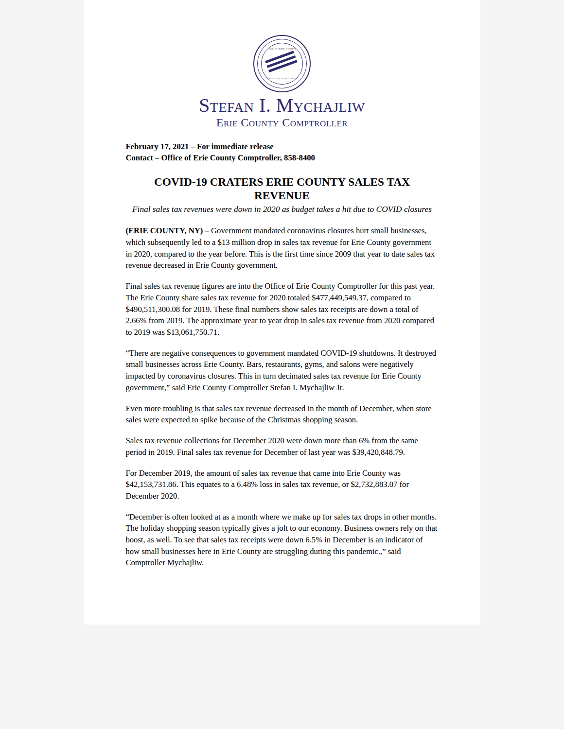Seal of Erie County
State of New York
Stefan I. Mychajliw
Erie County Comptroller
February 17, 2021 – For immediate release
Contact – Office of Erie County Comptroller, 858-8400
COVID-19 CRATERS ERIE COUNTY SALES TAX REVENUE
Final sales tax revenues were down in 2020 as budget takes a hit due to COVID closures
(ERIE COUNTY, NY) – Government mandated coronavirus closures hurt small businesses, which subsequently led to a $13 million drop in sales tax revenue for Erie County government in 2020, compared to the year before. This is the first time since 2009 that year to date sales tax revenue decreased in Erie County government.
Final sales tax revenue figures are into the Office of Erie County Comptroller for this past year. The Erie County share sales tax revenue for 2020 totaled $477,449,549.37, compared to $490,511,300.08 for 2019. These final numbers show sales tax receipts are down a total of 2.66% from 2019. The approximate year to year drop in sales tax revenue from 2020 compared to 2019 was $13,061,750.71.
“There are negative consequences to government mandated COVID-19 shutdowns. It destroyed small businesses across Erie County. Bars, restaurants, gyms, and salons were negatively impacted by coronavirus closures. This in turn decimated sales tax revenue for Erie County government,” said Erie County Comptroller Stefan I. Mychajliw Jr.
Even more troubling is that sales tax revenue decreased in the month of December, when store sales were expected to spike because of the Christmas shopping season.
Sales tax revenue collections for December 2020 were down more than 6% from the same period in 2019. Final sales tax revenue for December of last year was $39,420,848.79.
For December 2019, the amount of sales tax revenue that came into Erie County was $42,153,731.86. This equates to a 6.48% loss in sales tax revenue, or $2,732,883.07 for December 2020.
“December is often looked at as a month where we make up for sales tax drops in other months. The holiday shopping season typically gives a jolt to our economy. Business owners rely on that boost, as well. To see that sales tax receipts were down 6.5% in December is an indicator of how small businesses here in Erie County are struggling during this pandemic.,” said Comptroller Mychajliw.